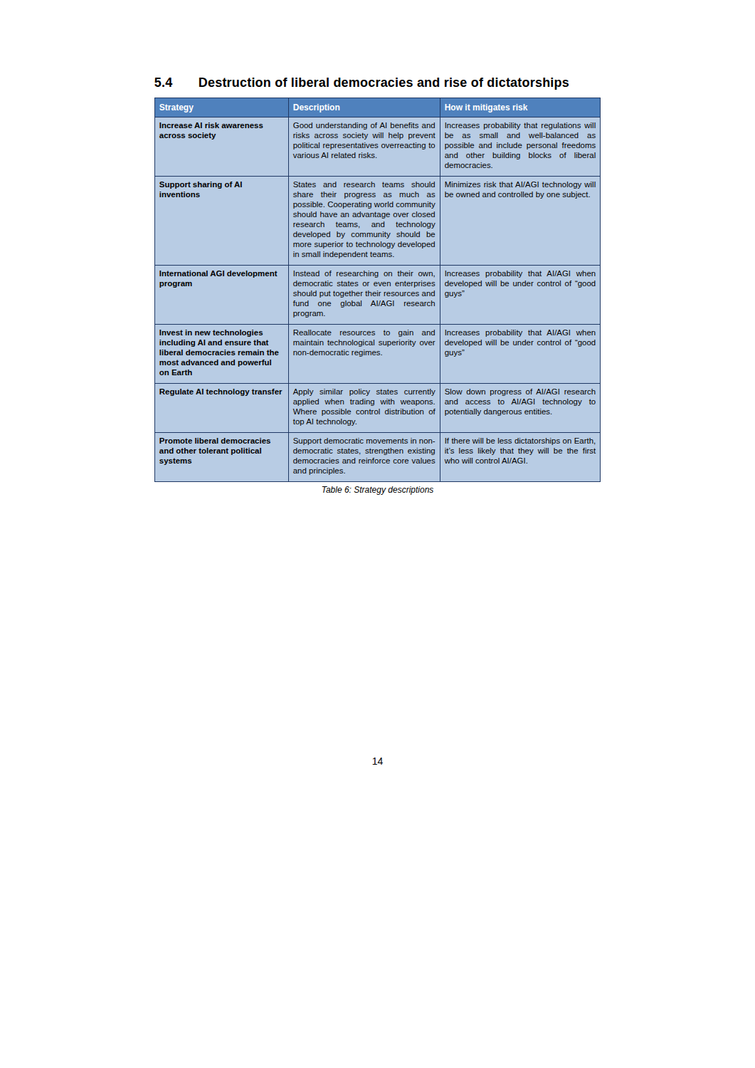5.4 Destruction of liberal democracies and rise of dictatorships
| Strategy | Description | How it mitigates risk |
| --- | --- | --- |
| Increase AI risk awareness across society | Good understanding of AI benefits and risks across society will help prevent political representatives overreacting to various AI related risks. | Increases probability that regulations will be as small and well-balanced as possible and include personal freedoms and other building blocks of liberal democracies. |
| Support sharing of AI inventions | States and research teams should share their progress as much as possible. Cooperating world community should have an advantage over closed research teams, and technology developed by community should be more superior to technology developed in small independent teams. | Minimizes risk that AI/AGI technology will be owned and controlled by one subject. |
| International AGI development program | Instead of researching on their own, democratic states or even enterprises should put together their resources and fund one global AI/AGI research program. | Increases probability that AI/AGI when developed will be under control of “good guys” |
| Invest in new technologies including AI and ensure that liberal democracies remain the most advanced and powerful on Earth | Reallocate resources to gain and maintain technological superiority over non-democratic regimes. | Increases probability that AI/AGI when developed will be under control of “good guys” |
| Regulate AI technology transfer | Apply similar policy states currently applied when trading with weapons. Where possible control distribution of top AI technology. | Slow down progress of AI/AGI research and access to AI/AGI technology to potentially dangerous entities. |
| Promote liberal democracies and other tolerant political systems | Support democratic movements in non-democratic states, strengthen existing democracies and reinforce core values and principles. | If there will be less dictatorships on Earth, it’s less likely that they will be the first who will control AI/AGI. |
Table 6: Strategy descriptions
14